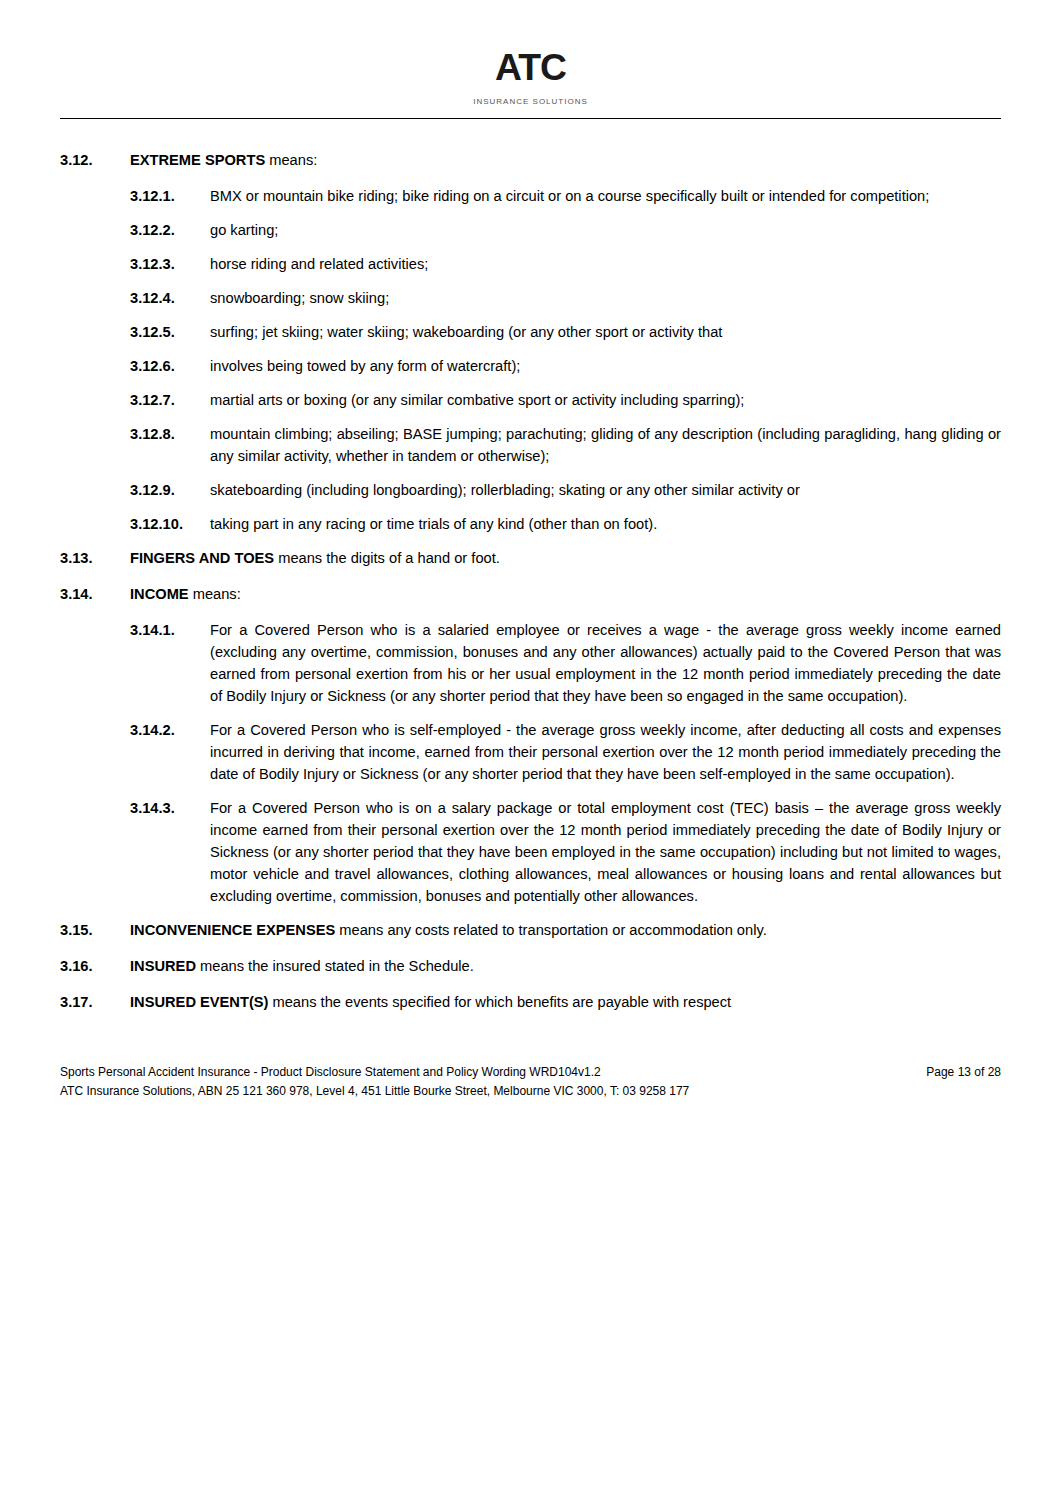ATC
INSURANCE SOLUTIONS
3.12.
EXTREME SPORTS means:
3.12.1.
BMX or mountain bike riding; bike riding on a circuit or on a course specifically built or intended for competition;
3.12.2.
go karting;
3.12.3.
horse riding and related activities;
3.12.4.
snowboarding; snow skiing;
3.12.5.
surfing; jet skiing; water skiing; wakeboarding (or any other sport or activity that
3.12.6.
involves being towed by any form of watercraft);
3.12.7.
martial arts or boxing (or any similar combative sport or activity including sparring);
3.12.8.
mountain climbing; abseiling; BASE jumping; parachuting; gliding of any description (including paragliding, hang gliding or any similar activity, whether in tandem or otherwise);
3.12.9.
skateboarding (including longboarding); rollerblading; skating or any other similar activity or
3.12.10.
taking part in any racing or time trials of any kind (other than on foot).
3.13.
FINGERS AND TOES means the digits of a hand or foot.
3.14.
INCOME means:
3.14.1.
For a Covered Person who is a salaried employee or receives a wage - the average gross weekly income earned (excluding any overtime, commission, bonuses and any other allowances) actually paid to the Covered Person that was earned from personal exertion from his or her usual employment in the 12 month period immediately preceding the date of Bodily Injury or Sickness (or any shorter period that they have been so engaged in the same occupation).
3.14.2.
For a Covered Person who is self-employed - the average gross weekly income, after deducting all costs and expenses incurred in deriving that income, earned from their personal exertion over the 12 month period immediately preceding the date of Bodily Injury or Sickness (or any shorter period that they have been self-employed in the same occupation).
3.14.3.
For a Covered Person who is on a salary package or total employment cost (TEC) basis – the average gross weekly income earned from their personal exertion over the 12 month period immediately preceding the date of Bodily Injury or Sickness (or any shorter period that they have been employed in the same occupation) including but not limited to wages, motor vehicle and travel allowances, clothing allowances, meal allowances or housing loans and rental allowances but excluding overtime, commission, bonuses and potentially other allowances.
3.15.
INCONVENIENCE EXPENSES means any costs related to transportation or accommodation only.
3.16.
INSURED means the insured stated in the Schedule.
3.17.
INSURED EVENT(S) means the events specified for which benefits are payable with respect
Sports Personal Accident Insurance - Product Disclosure Statement and Policy Wording WRD104v1.2 Page 13 of 28
ATC Insurance Solutions, ABN 25 121 360 978, Level 4, 451 Little Bourke Street, Melbourne VIC 3000, T: 03 9258 177